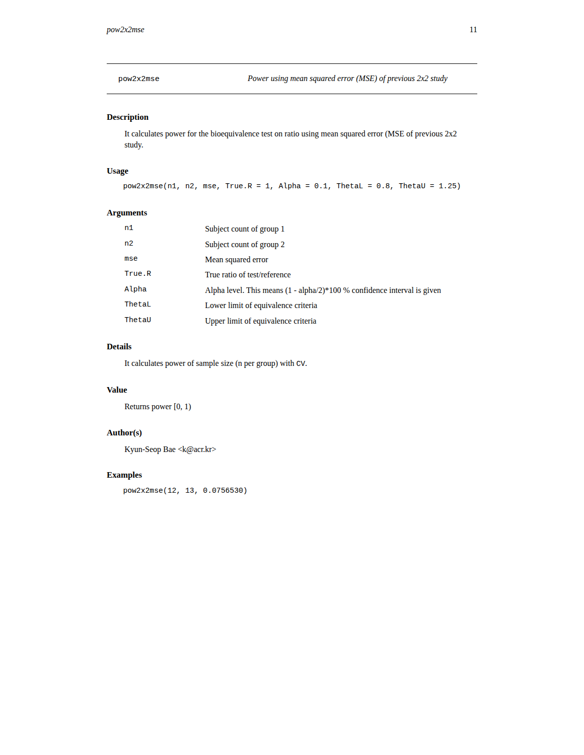pow2x2mse 11
| pow2x2mse | Power using mean squared error (MSE) of previous 2x2 study |
Description
It calculates power for the bioequivalence test on ratio using mean squared error (MSE of previous 2x2 study.
Usage
pow2x2mse(n1, n2, mse, True.R = 1, Alpha = 0.1, ThetaL = 0.8, ThetaU = 1.25)
Arguments
n1
Subject count of group 1
n2
Subject count of group 2
mse
Mean squared error
True.R
True ratio of test/reference
Alpha
Alpha level. This means (1 - alpha/2)*100 % confidence interval is given
ThetaL
Lower limit of equivalence criteria
ThetaU
Upper limit of equivalence criteria
Details
It calculates power of sample size (n per group) with CV.
Value
Returns power [0, 1)
Author(s)
Kyun-Seop Bae <k@acr.kr>
Examples
pow2x2mse(12, 13, 0.0756530)